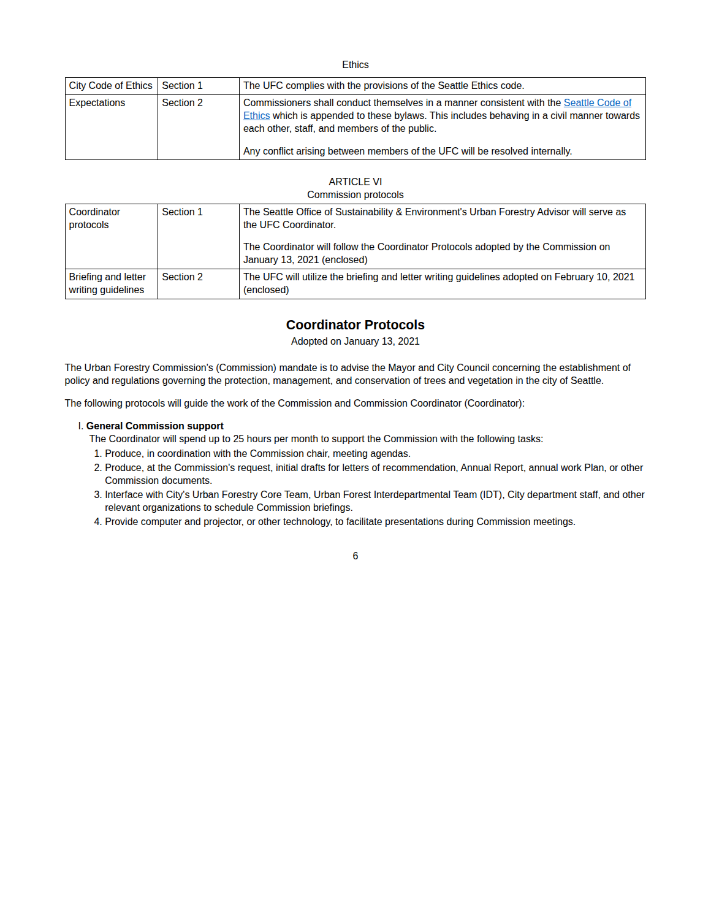Ethics
| City Code of Ethics | Section 1 | The UFC complies with the provisions of the Seattle Ethics code. |
| Expectations | Section 2 | Commissioners shall conduct themselves in a manner consistent with the Seattle Code of Ethics which is appended to these bylaws. This includes behaving in a civil manner towards each other, staff, and members of the public. Any conflict arising between members of the UFC will be resolved internally. |
ARTICLE VI
Commission protocols
| Coordinator protocols | Section 1 | The Seattle Office of Sustainability & Environment's Urban Forestry Advisor will serve as the UFC Coordinator. The Coordinator will follow the Coordinator Protocols adopted by the Commission on January 13, 2021 (enclosed) |
| Briefing and letter writing guidelines | Section 2 | The UFC will utilize the briefing and letter writing guidelines adopted on February 10, 2021 (enclosed) |
Coordinator Protocols
Adopted on January 13, 2021
The Urban Forestry Commission's (Commission) mandate is to advise the Mayor and City Council concerning the establishment of policy and regulations governing the protection, management, and conservation of trees and vegetation in the city of Seattle.
The following protocols will guide the work of the Commission and Commission Coordinator (Coordinator):
General Commission support
The Coordinator will spend up to 25 hours per month to support the Commission with the following tasks:
Produce, in coordination with the Commission chair, meeting agendas.
Produce, at the Commission's request, initial drafts for letters of recommendation, Annual Report, annual work Plan, or other Commission documents.
Interface with City's Urban Forestry Core Team, Urban Forest Interdepartmental Team (IDT), City department staff, and other relevant organizations to schedule Commission briefings.
Provide computer and projector, or other technology, to facilitate presentations during Commission meetings.
6